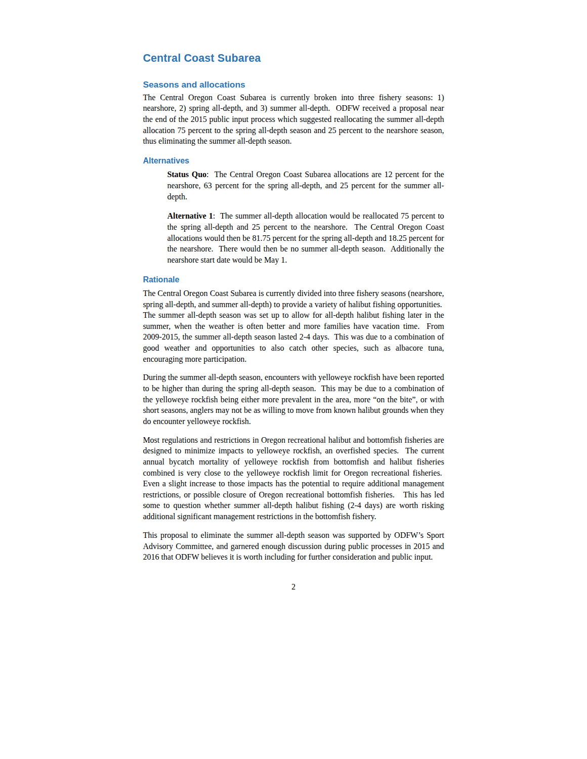Central Coast Subarea
Seasons and allocations
The Central Oregon Coast Subarea is currently broken into three fishery seasons: 1) nearshore, 2) spring all-depth, and 3) summer all-depth. ODFW received a proposal near the end of the 2015 public input process which suggested reallocating the summer all-depth allocation 75 percent to the spring all-depth season and 25 percent to the nearshore season, thus eliminating the summer all-depth season.
Alternatives
Status Quo: The Central Oregon Coast Subarea allocations are 12 percent for the nearshore, 63 percent for the spring all-depth, and 25 percent for the summer all-depth.
Alternative 1: The summer all-depth allocation would be reallocated 75 percent to the spring all-depth and 25 percent to the nearshore. The Central Oregon Coast allocations would then be 81.75 percent for the spring all-depth and 18.25 percent for the nearshore. There would then be no summer all-depth season. Additionally the nearshore start date would be May 1.
Rationale
The Central Oregon Coast Subarea is currently divided into three fishery seasons (nearshore, spring all-depth, and summer all-depth) to provide a variety of halibut fishing opportunities. The summer all-depth season was set up to allow for all-depth halibut fishing later in the summer, when the weather is often better and more families have vacation time. From 2009-2015, the summer all-depth season lasted 2-4 days. This was due to a combination of good weather and opportunities to also catch other species, such as albacore tuna, encouraging more participation.
During the summer all-depth season, encounters with yelloweye rockfish have been reported to be higher than during the spring all-depth season. This may be due to a combination of the yelloweye rockfish being either more prevalent in the area, more “on the bite”, or with short seasons, anglers may not be as willing to move from known halibut grounds when they do encounter yelloweye rockfish.
Most regulations and restrictions in Oregon recreational halibut and bottomfish fisheries are designed to minimize impacts to yelloweye rockfish, an overfished species. The current annual bycatch mortality of yelloweye rockfish from bottomfish and halibut fisheries combined is very close to the yelloweye rockfish limit for Oregon recreational fisheries. Even a slight increase to those impacts has the potential to require additional management restrictions, or possible closure of Oregon recreational bottomfish fisheries. This has led some to question whether summer all-depth halibut fishing (2-4 days) are worth risking additional significant management restrictions in the bottomfish fishery.
This proposal to eliminate the summer all-depth season was supported by ODFW’s Sport Advisory Committee, and garnered enough discussion during public processes in 2015 and 2016 that ODFW believes it is worth including for further consideration and public input.
2